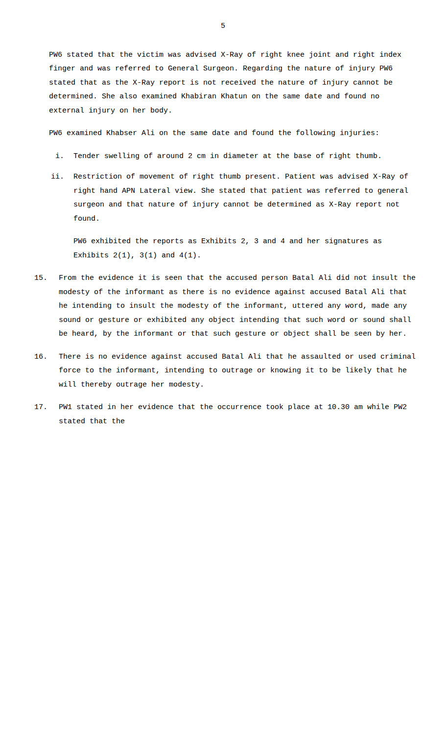5
PW6 stated that the victim was advised X-Ray of right knee joint and right index finger and was referred to General Surgeon. Regarding the nature of injury PW6 stated that as the X-Ray report is not received the nature of injury cannot be determined. She also examined Khabiran Khatun on the same date and found no external injury on her body.
PW6 examined Khabser Ali on the same date and found the following injuries:
Tender swelling of around 2 cm in diameter at the base of right thumb.
Restriction of movement of right thumb present. Patient was advised X-Ray of right hand APN Lateral view. She stated that patient was referred to general surgeon and that nature of injury cannot be determined as X-Ray report not found.
PW6 exhibited the reports as Exhibits 2, 3 and 4 and her signatures as Exhibits 2(1), 3(1) and 4(1).
From the evidence it is seen that the accused person Batal Ali did not insult the modesty of the informant as there is no evidence against accused Batal Ali that he intending to insult the modesty of the informant, uttered any word, made any sound or gesture or exhibited any object intending that such word or sound shall be heard, by the informant or that such gesture or object shall be seen by her.
There is no evidence against accused Batal Ali that he assaulted or used criminal force to the informant, intending to outrage or knowing it to be likely that he will thereby outrage her modesty.
PW1 stated in her evidence that the occurrence took place at 10.30 am while PW2 stated that the